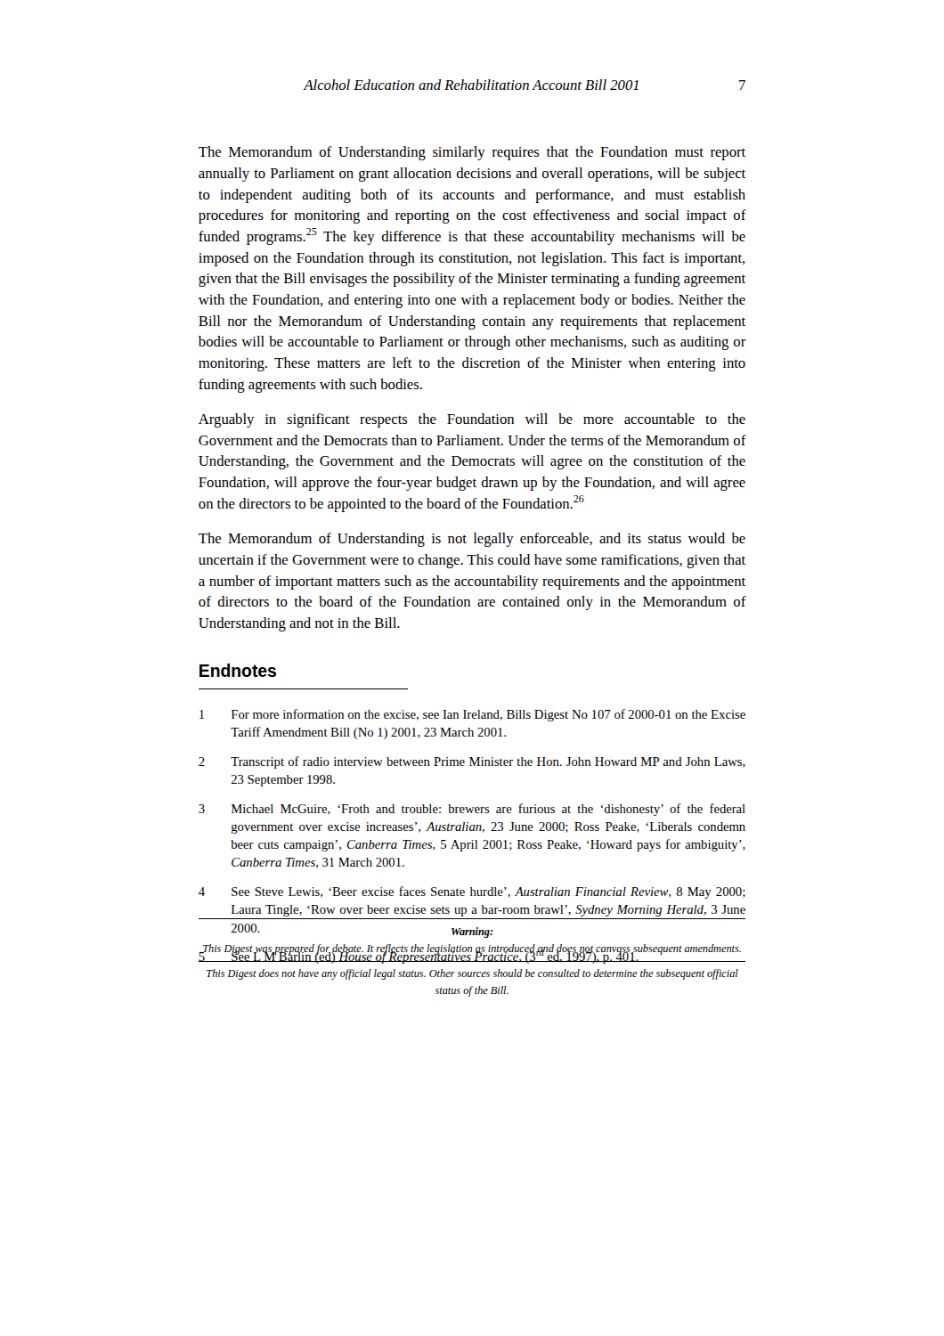Alcohol Education and Rehabilitation Account Bill 2001 7
The Memorandum of Understanding similarly requires that the Foundation must report annually to Parliament on grant allocation decisions and overall operations, will be subject to independent auditing both of its accounts and performance, and must establish procedures for monitoring and reporting on the cost effectiveness and social impact of funded programs.25 The key difference is that these accountability mechanisms will be imposed on the Foundation through its constitution, not legislation. This fact is important, given that the Bill envisages the possibility of the Minister terminating a funding agreement with the Foundation, and entering into one with a replacement body or bodies. Neither the Bill nor the Memorandum of Understanding contain any requirements that replacement bodies will be accountable to Parliament or through other mechanisms, such as auditing or monitoring. These matters are left to the discretion of the Minister when entering into funding agreements with such bodies.
Arguably in significant respects the Foundation will be more accountable to the Government and the Democrats than to Parliament. Under the terms of the Memorandum of Understanding, the Government and the Democrats will agree on the constitution of the Foundation, will approve the four-year budget drawn up by the Foundation, and will agree on the directors to be appointed to the board of the Foundation.26
The Memorandum of Understanding is not legally enforceable, and its status would be uncertain if the Government were to change. This could have some ramifications, given that a number of important matters such as the accountability requirements and the appointment of directors to the board of the Foundation are contained only in the Memorandum of Understanding and not in the Bill.
Endnotes
1 For more information on the excise, see Ian Ireland, Bills Digest No 107 of 2000-01 on the Excise Tariff Amendment Bill (No 1) 2001, 23 March 2001.
2 Transcript of radio interview between Prime Minister the Hon. John Howard MP and John Laws, 23 September 1998.
3 Michael McGuire, ‘Froth and trouble: brewers are furious at the ‘dishonesty’ of the federal government over excise increases’, Australian, 23 June 2000; Ross Peake, ‘Liberals condemn beer cuts campaign’, Canberra Times, 5 April 2001; Ross Peake, ‘Howard pays for ambiguity’, Canberra Times, 31 March 2001.
4 See Steve Lewis, ‘Beer excise faces Senate hurdle’, Australian Financial Review, 8 May 2000; Laura Tingle, ‘Row over beer excise sets up a bar-room brawl’, Sydney Morning Herald, 3 June 2000.
5 See L M Barlin (ed) House of Representatives Practice, (3rd ed, 1997), p. 401.
Warning:
This Digest was prepared for debate. It reflects the legislation as introduced and does not canvass subsequent amendments.
This Digest does not have any official legal status. Other sources should be consulted to determine the subsequent official status of the Bill.